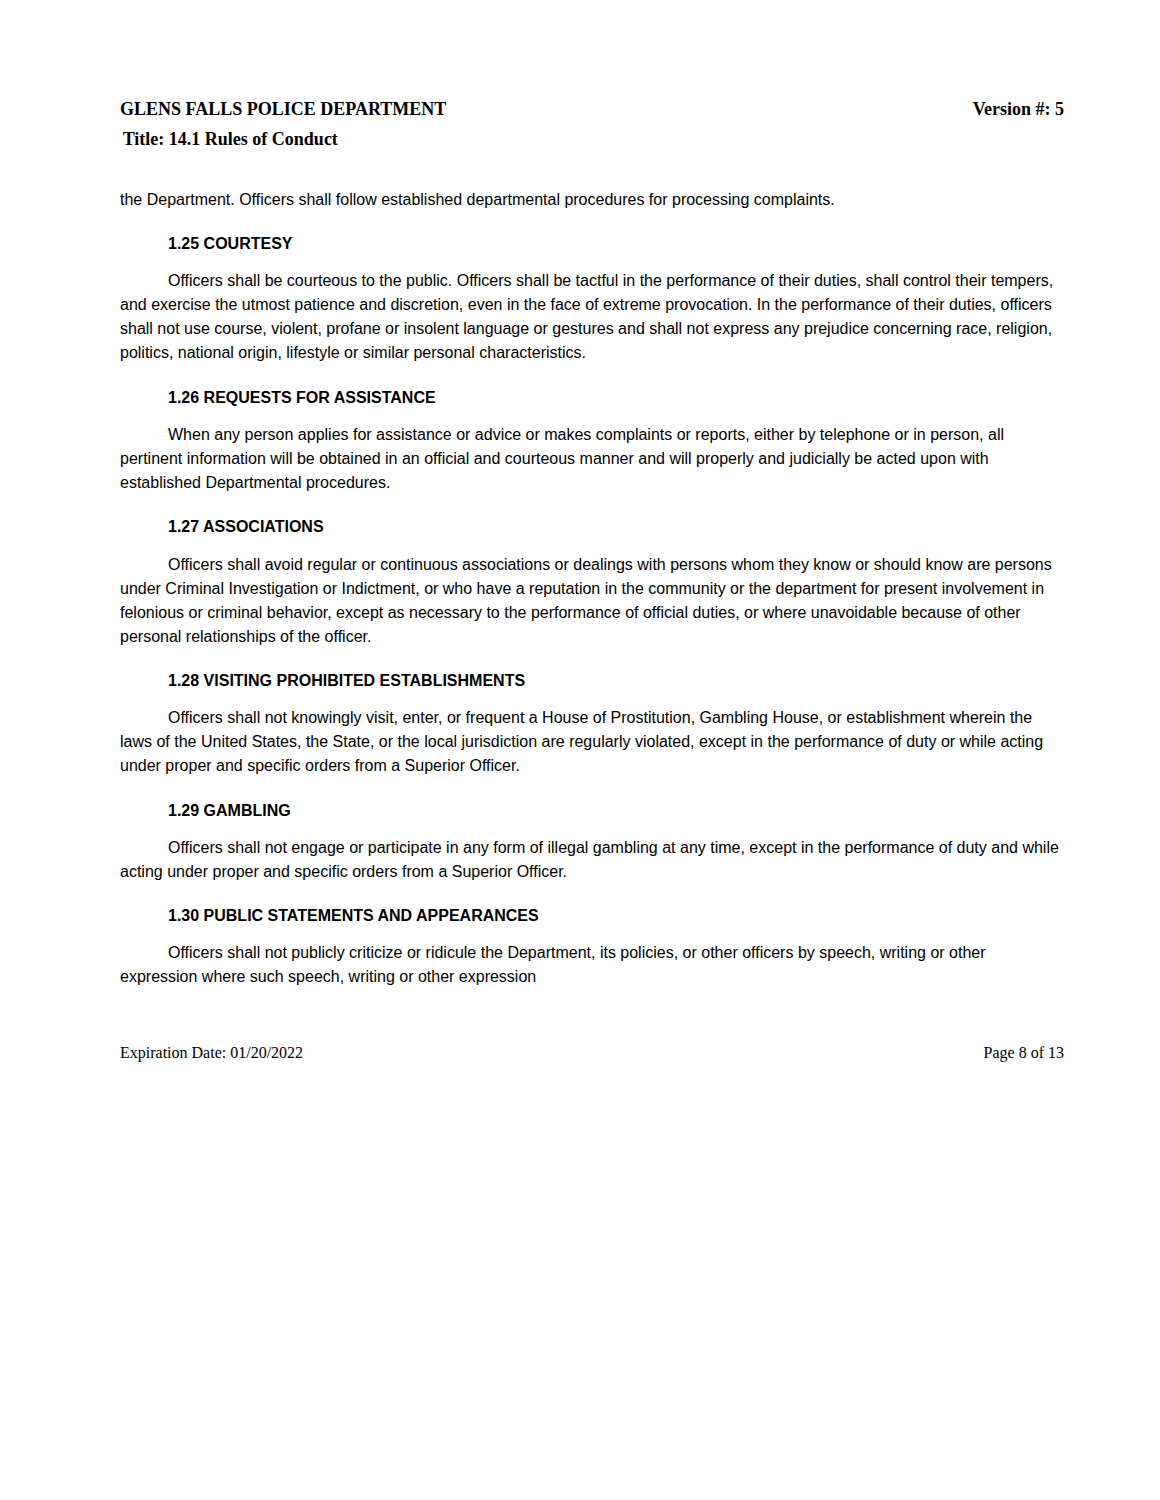GLENS FALLS POLICE DEPARTMENT Version #: 5
Title: 14.1 Rules of Conduct
the Department. Officers shall follow established departmental procedures for processing complaints.
1.25 COURTESY
Officers shall be courteous to the public. Officers shall be tactful in the performance of their duties, shall control their tempers, and exercise the utmost patience and discretion, even in the face of extreme provocation. In the performance of their duties, officers shall not use course, violent, profane or insolent language or gestures and shall not express any prejudice concerning race, religion, politics, national origin, lifestyle or similar personal characteristics.
1.26 REQUESTS FOR ASSISTANCE
When any person applies for assistance or advice or makes complaints or reports, either by telephone or in person, all pertinent information will be obtained in an official and courteous manner and will properly and judicially be acted upon with established Departmental procedures.
1.27 ASSOCIATIONS
Officers shall avoid regular or continuous associations or dealings with persons whom they know or should know are persons under Criminal Investigation or Indictment, or who have a reputation in the community or the department for present involvement in felonious or criminal behavior, except as necessary to the performance of official duties, or where unavoidable because of other personal relationships of the officer.
1.28 VISITING PROHIBITED ESTABLISHMENTS
Officers shall not knowingly visit, enter, or frequent a House of Prostitution, Gambling House, or establishment wherein the laws of the United States, the State, or the local jurisdiction are regularly violated, except in the performance of duty or while acting under proper and specific orders from a Superior Officer.
1.29 GAMBLING
Officers shall not engage or participate in any form of illegal gambling at any time, except in the performance of duty and while acting under proper and specific orders from a Superior Officer.
1.30 PUBLIC STATEMENTS AND APPEARANCES
Officers shall not publicly criticize or ridicule the Department, its policies, or other officers by speech, writing or other expression where such speech, writing or other expression
Expiration Date: 01/20/2022 Page 8 of 13